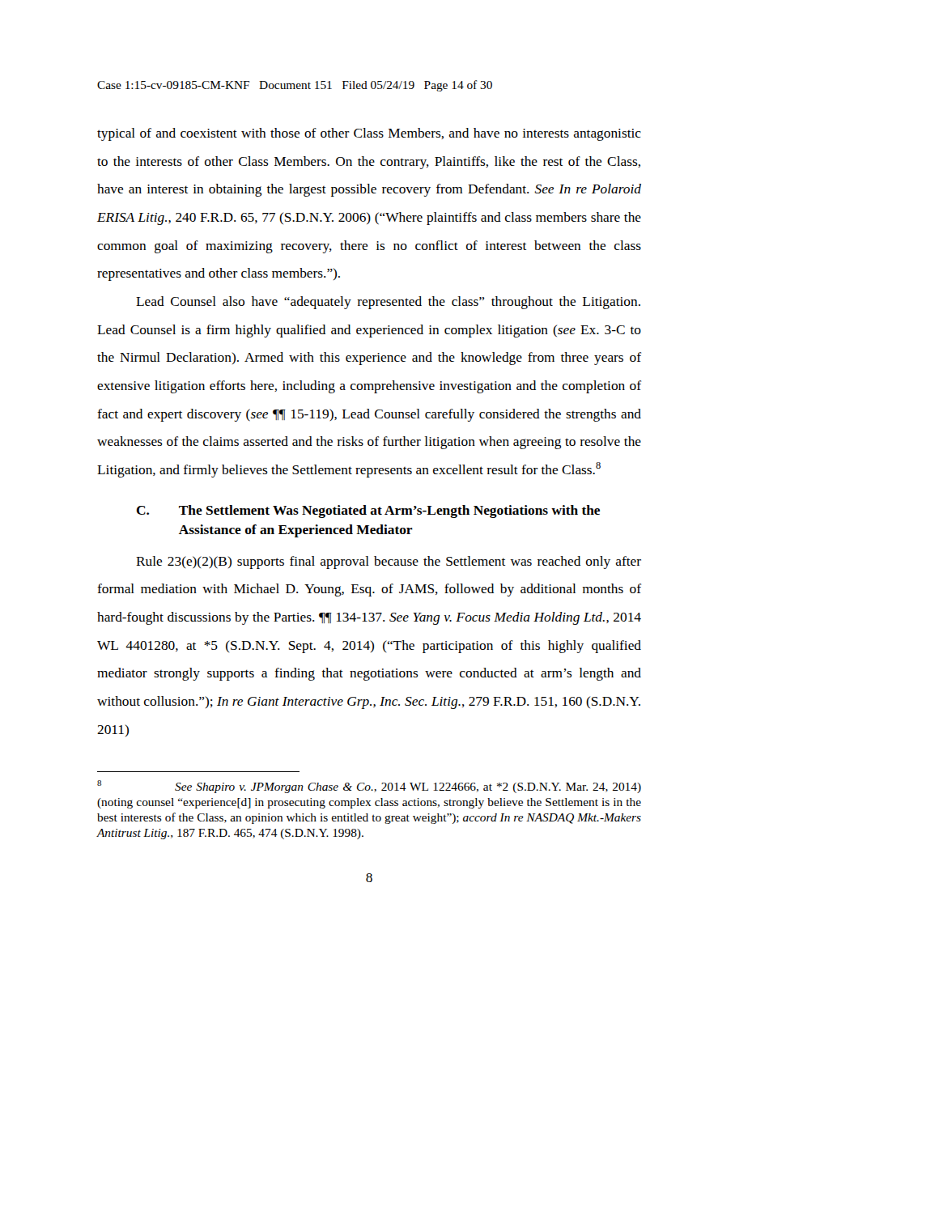Case 1:15-cv-09185-CM-KNF Document 151 Filed 05/24/19 Page 14 of 30
typical of and coexistent with those of other Class Members, and have no interests antagonistic to the interests of other Class Members. On the contrary, Plaintiffs, like the rest of the Class, have an interest in obtaining the largest possible recovery from Defendant. See In re Polaroid ERISA Litig., 240 F.R.D. 65, 77 (S.D.N.Y. 2006) (“Where plaintiffs and class members share the common goal of maximizing recovery, there is no conflict of interest between the class representatives and other class members.”).
Lead Counsel also have “adequately represented the class” throughout the Litigation. Lead Counsel is a firm highly qualified and experienced in complex litigation (see Ex. 3-C to the Nirmul Declaration). Armed with this experience and the knowledge from three years of extensive litigation efforts here, including a comprehensive investigation and the completion of fact and expert discovery (see ¶¶ 15-119), Lead Counsel carefully considered the strengths and weaknesses of the claims asserted and the risks of further litigation when agreeing to resolve the Litigation, and firmly believes the Settlement represents an excellent result for the Class.8
C. The Settlement Was Negotiated at Arm’s-Length Negotiations with the Assistance of an Experienced Mediator
Rule 23(e)(2)(B) supports final approval because the Settlement was reached only after formal mediation with Michael D. Young, Esq. of JAMS, followed by additional months of hard-fought discussions by the Parties. ¶¶ 134-137. See Yang v. Focus Media Holding Ltd., 2014 WL 4401280, at *5 (S.D.N.Y. Sept. 4, 2014) (“The participation of this highly qualified mediator strongly supports a finding that negotiations were conducted at arm’s length and without collusion.”); In re Giant Interactive Grp., Inc. Sec. Litig., 279 F.R.D. 151, 160 (S.D.N.Y. 2011)
8 See Shapiro v. JPMorgan Chase & Co., 2014 WL 1224666, at *2 (S.D.N.Y. Mar. 24, 2014) (noting counsel “experience[d] in prosecuting complex class actions, strongly believe the Settlement is in the best interests of the Class, an opinion which is entitled to great weight”); accord In re NASDAQ Mkt.-Makers Antitrust Litig., 187 F.R.D. 465, 474 (S.D.N.Y. 1998).
8